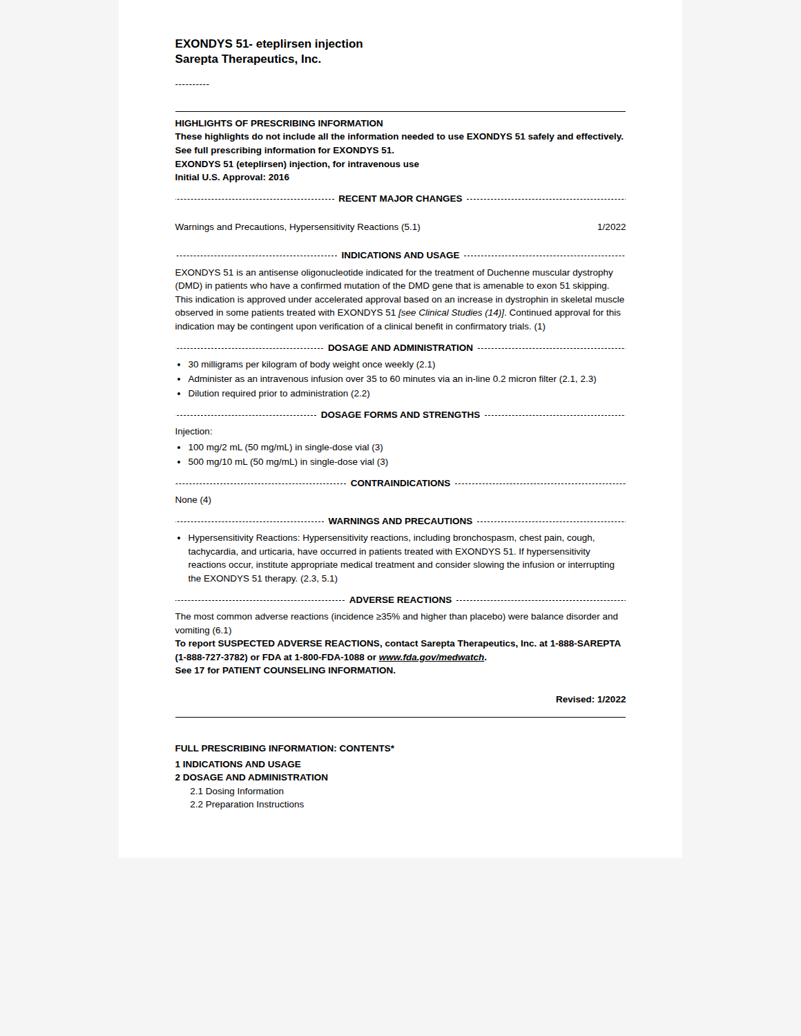EXONDYS 51- eteplirsen injectionSarepta Therapeutics, Inc.
----------
HIGHLIGHTS OF PRESCRIBING INFORMATION
These highlights do not include all the information needed to use EXONDYS 51 safely and effectively. See full prescribing information for EXONDYS 51.
EXONDYS 51 (eteplirsen) injection, for intravenous use
Initial U.S. Approval: 2016
RECENT MAJOR CHANGES
Warnings and Precautions, Hypersensitivity Reactions (5.1) 1/2022
INDICATIONS AND USAGE
EXONDYS 51 is an antisense oligonucleotide indicated for the treatment of Duchenne muscular dystrophy (DMD) in patients who have a confirmed mutation of the DMD gene that is amenable to exon 51 skipping. This indication is approved under accelerated approval based on an increase in dystrophin in skeletal muscle observed in some patients treated with EXONDYS 51 [see Clinical Studies (14)]. Continued approval for this indication may be contingent upon verification of a clinical benefit in confirmatory trials. (1)
DOSAGE AND ADMINISTRATION
30 milligrams per kilogram of body weight once weekly (2.1)
Administer as an intravenous infusion over 35 to 60 minutes via an in-line 0.2 micron filter (2.1, 2.3)
Dilution required prior to administration (2.2)
DOSAGE FORMS AND STRENGTHS
Injection:
100 mg/2 mL (50 mg/mL) in single-dose vial (3)
500 mg/10 mL (50 mg/mL) in single-dose vial (3)
CONTRAINDICATIONS
None (4)
WARNINGS AND PRECAUTIONS
Hypersensitivity Reactions: Hypersensitivity reactions, including bronchospasm, chest pain, cough, tachycardia, and urticaria, have occurred in patients treated with EXONDYS 51. If hypersensitivity reactions occur, institute appropriate medical treatment and consider slowing the infusion or interrupting the EXONDYS 51 therapy. (2.3, 5.1)
ADVERSE REACTIONS
The most common adverse reactions (incidence ≥35% and higher than placebo) were balance disorder and vomiting (6.1)
To report SUSPECTED ADVERSE REACTIONS, contact Sarepta Therapeutics, Inc. at 1-888-SAREPTA (1-888-727-3782) or FDA at 1-800-FDA-1088 or www.fda.gov/medwatch.
See 17 for PATIENT COUNSELING INFORMATION.
Revised: 1/2022
FULL PRESCRIBING INFORMATION: CONTENTS*
1 INDICATIONS AND USAGE
2 DOSAGE AND ADMINISTRATION
2.1 Dosing Information
2.2 Preparation Instructions